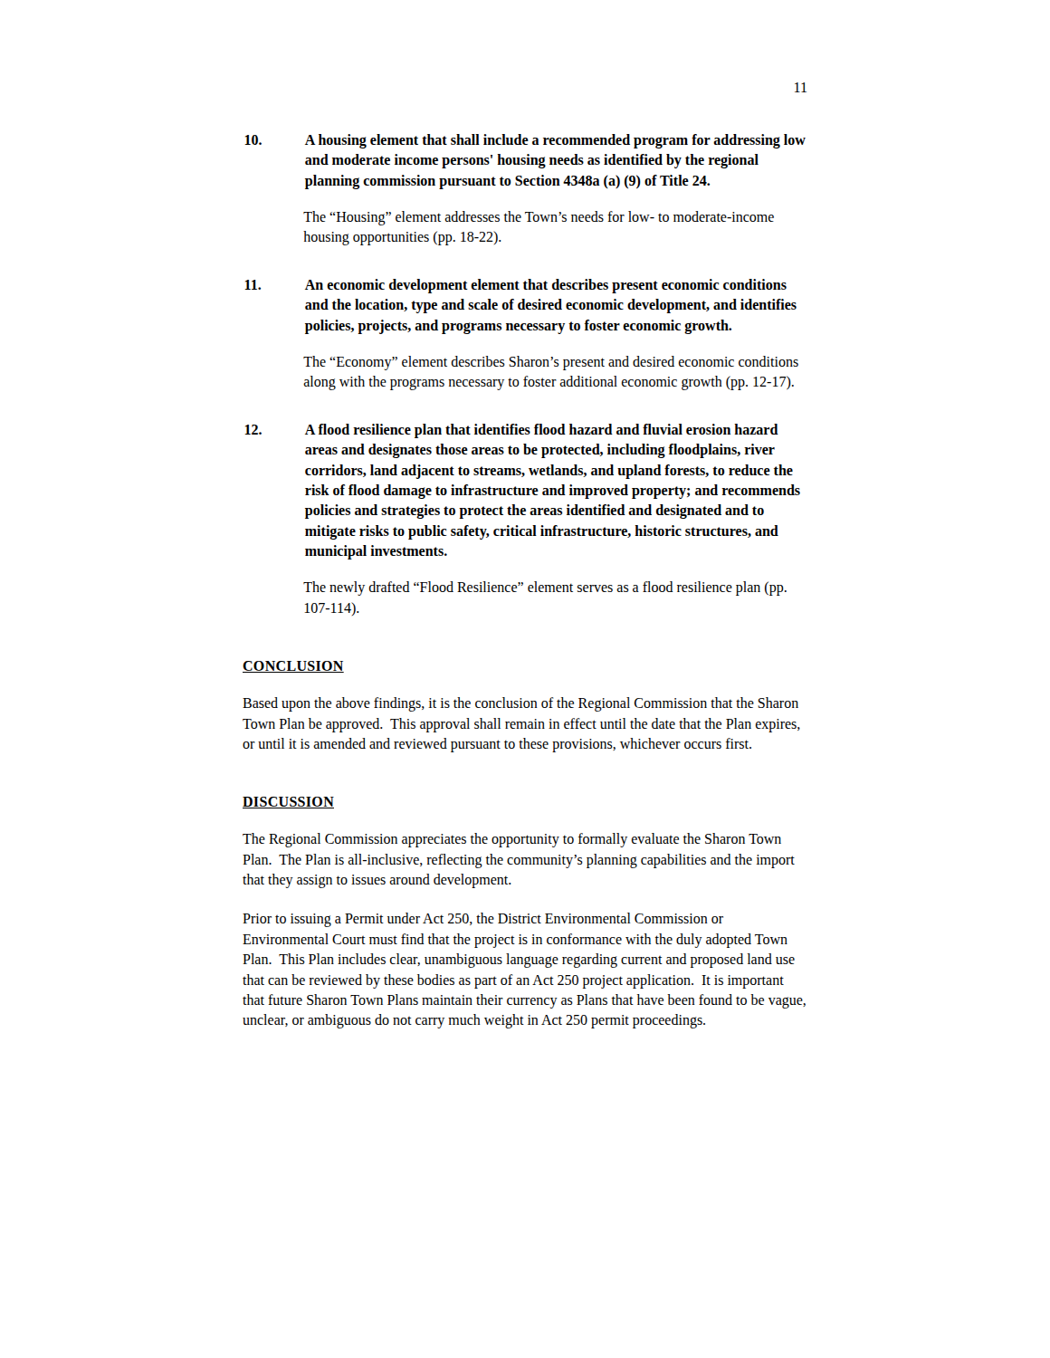11
10.
A housing element that shall include a recommended program for addressing low and moderate income persons' housing needs as identified by the regional planning commission pursuant to Section 4348a (a) (9) of Title 24.
The “Housing” element addresses the Town’s needs for low- to moderate-income housing opportunities (pp. 18-22).
11.
An economic development element that describes present economic conditions and the location, type and scale of desired economic development, and identifies policies, projects, and programs necessary to foster economic growth.
The “Economy” element describes Sharon’s present and desired economic conditions along with the programs necessary to foster additional economic growth (pp. 12-17).
12.
A flood resilience plan that identifies flood hazard and fluvial erosion hazard areas and designates those areas to be protected, including floodplains, river corridors, land adjacent to streams, wetlands, and upland forests, to reduce the risk of flood damage to infrastructure and improved property; and recommends policies and strategies to protect the areas identified and designated and to mitigate risks to public safety, critical infrastructure, historic structures, and municipal investments.
The newly drafted “Flood Resilience” element serves as a flood resilience plan (pp. 107-114).
CONCLUSION
Based upon the above findings, it is the conclusion of the Regional Commission that the Sharon Town Plan be approved. This approval shall remain in effect until the date that the Plan expires, or until it is amended and reviewed pursuant to these provisions, whichever occurs first.
DISCUSSION
The Regional Commission appreciates the opportunity to formally evaluate the Sharon Town Plan. The Plan is all-inclusive, reflecting the community’s planning capabilities and the import that they assign to issues around development.
Prior to issuing a Permit under Act 250, the District Environmental Commission or Environmental Court must find that the project is in conformance with the duly adopted Town Plan. This Plan includes clear, unambiguous language regarding current and proposed land use that can be reviewed by these bodies as part of an Act 250 project application. It is important that future Sharon Town Plans maintain their currency as Plans that have been found to be vague, unclear, or ambiguous do not carry much weight in Act 250 permit proceedings.